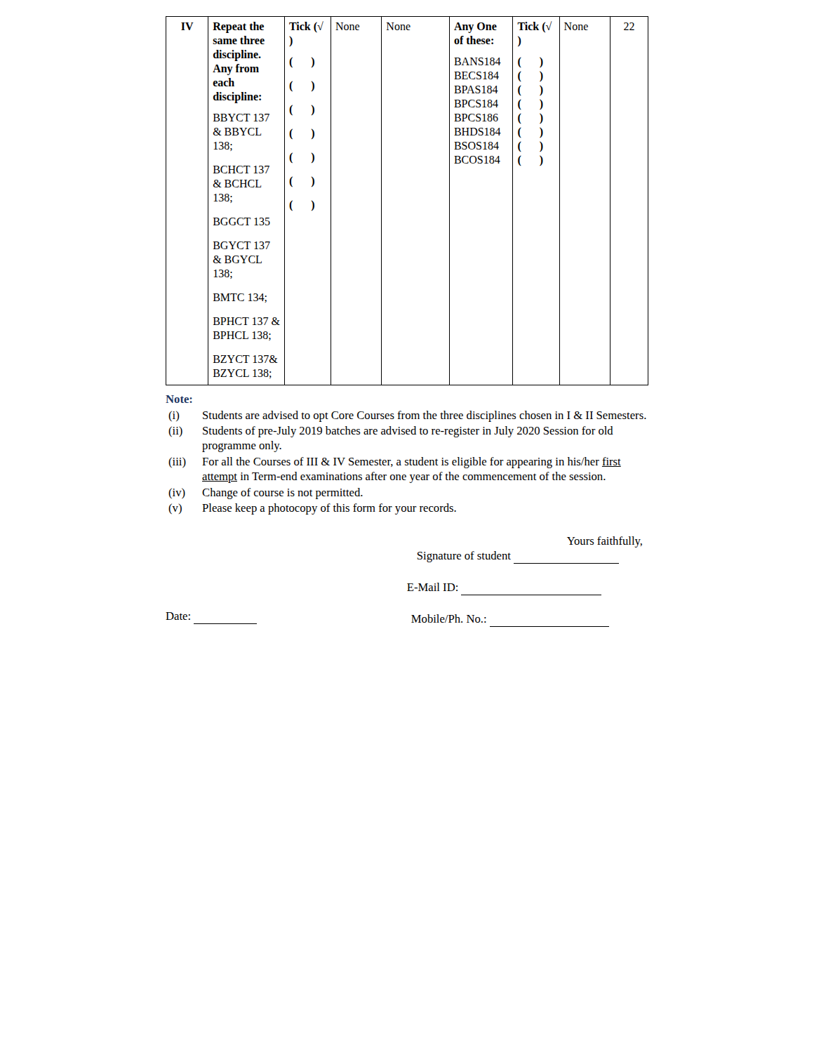| IV | Repeat the same three discipline. Any from each discipline: BBYCT 137 & BBYCL 138; BCHCT 137 & BCHCL 138; BGGCT 135 BGYCT 137 & BGYCL 138; BMTC 134; BPHCT 137 & BPHCL 138; BZYCT 137& BZYCL 138; | Tick (√ ) ( ) ( ) ( ) ( ) ( ) ( ) ( ) | None | None | Any One of these: BANS184 BECS184 BPAS184 BPCS184 BPCS186 BHDS184 BSOS184 BCOS184 | Tick (√ ) ( ) ( ) ( ) ( ) ( ) ( ) ( ) ( ) | None | 22 |
Note:
(i) Students are advised to opt Core Courses from the three disciplines chosen in I & II Semesters.
(ii) Students of pre-July 2019 batches are advised to re-register in July 2020 Session for old programme only.
(iii) For all the Courses of III & IV Semester, a student is eligible for appearing in his/her first attempt in Term-end examinations after one year of the commencement of the session.
(iv) Change of course is not permitted.
(v) Please keep a photocopy of this form for your records.
Yours faithfully,
Signature of student
E-Mail ID:
Mobile/Ph. No.:
Date: